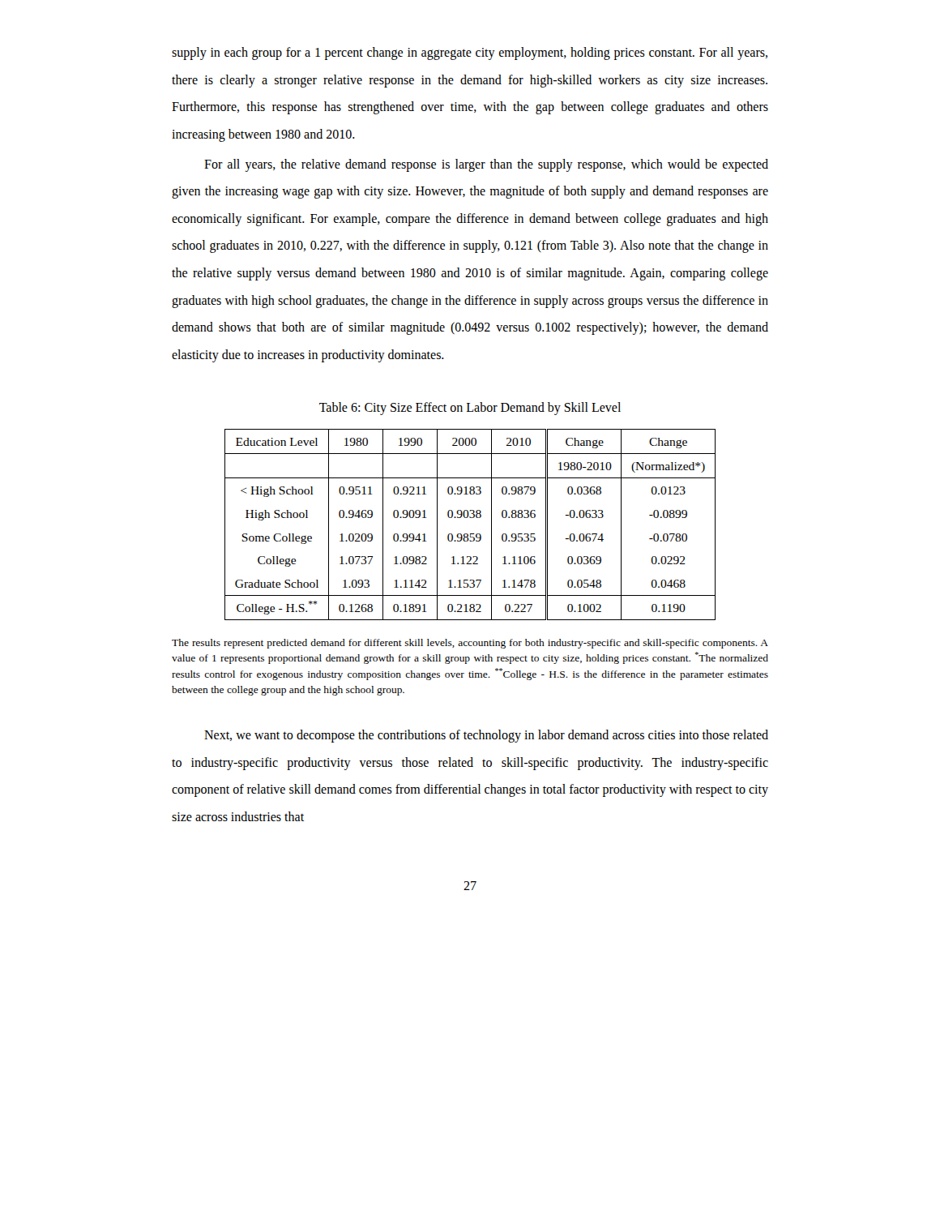supply in each group for a 1 percent change in aggregate city employment, holding prices constant. For all years, there is clearly a stronger relative response in the demand for high-skilled workers as city size increases. Furthermore, this response has strengthened over time, with the gap between college graduates and others increasing between 1980 and 2010.
For all years, the relative demand response is larger than the supply response, which would be expected given the increasing wage gap with city size. However, the magnitude of both supply and demand responses are economically significant. For example, compare the difference in demand between college graduates and high school graduates in 2010, 0.227, with the difference in supply, 0.121 (from Table 3). Also note that the change in the relative supply versus demand between 1980 and 2010 is of similar magnitude. Again, comparing college graduates with high school graduates, the change in the difference in supply across groups versus the difference in demand shows that both are of similar magnitude (0.0492 versus 0.1002 respectively); however, the demand elasticity due to increases in productivity dominates.
Table 6: City Size Effect on Labor Demand by Skill Level
| Education Level | 1980 | 1990 | 2000 | 2010 | Change | Change |
| --- | --- | --- | --- | --- | --- | --- |
| | | | | | 1980-2010 | (Normalized*) |
| < High School | 0.9511 | 0.9211 | 0.9183 | 0.9879 | 0.0368 | 0.0123 |
| High School | 0.9469 | 0.9091 | 0.9038 | 0.8836 | -0.0633 | -0.0899 |
| Some College | 1.0209 | 0.9941 | 0.9859 | 0.9535 | -0.0674 | -0.0780 |
| College | 1.0737 | 1.0982 | 1.122 | 1.1106 | 0.0369 | 0.0292 |
| Graduate School | 1.093 | 1.1142 | 1.1537 | 1.1478 | 0.0548 | 0.0468 |
| College - H.S. ** | 0.1268 | 0.1891 | 0.2182 | 0.227 | 0.1002 | 0.1190 |
The results represent predicted demand for different skill levels, accounting for both industry-specific and skill-specific components. A value of 1 represents proportional demand growth for a skill group with respect to city size, holding prices constant. *The normalized results control for exogenous industry composition changes over time. **College - H.S. is the difference in the parameter estimates between the college group and the high school group.
Next, we want to decompose the contributions of technology in labor demand across cities into those related to industry-specific productivity versus those related to skill-specific productivity. The industry-specific component of relative skill demand comes from differential changes in total factor productivity with respect to city size across industries that
27